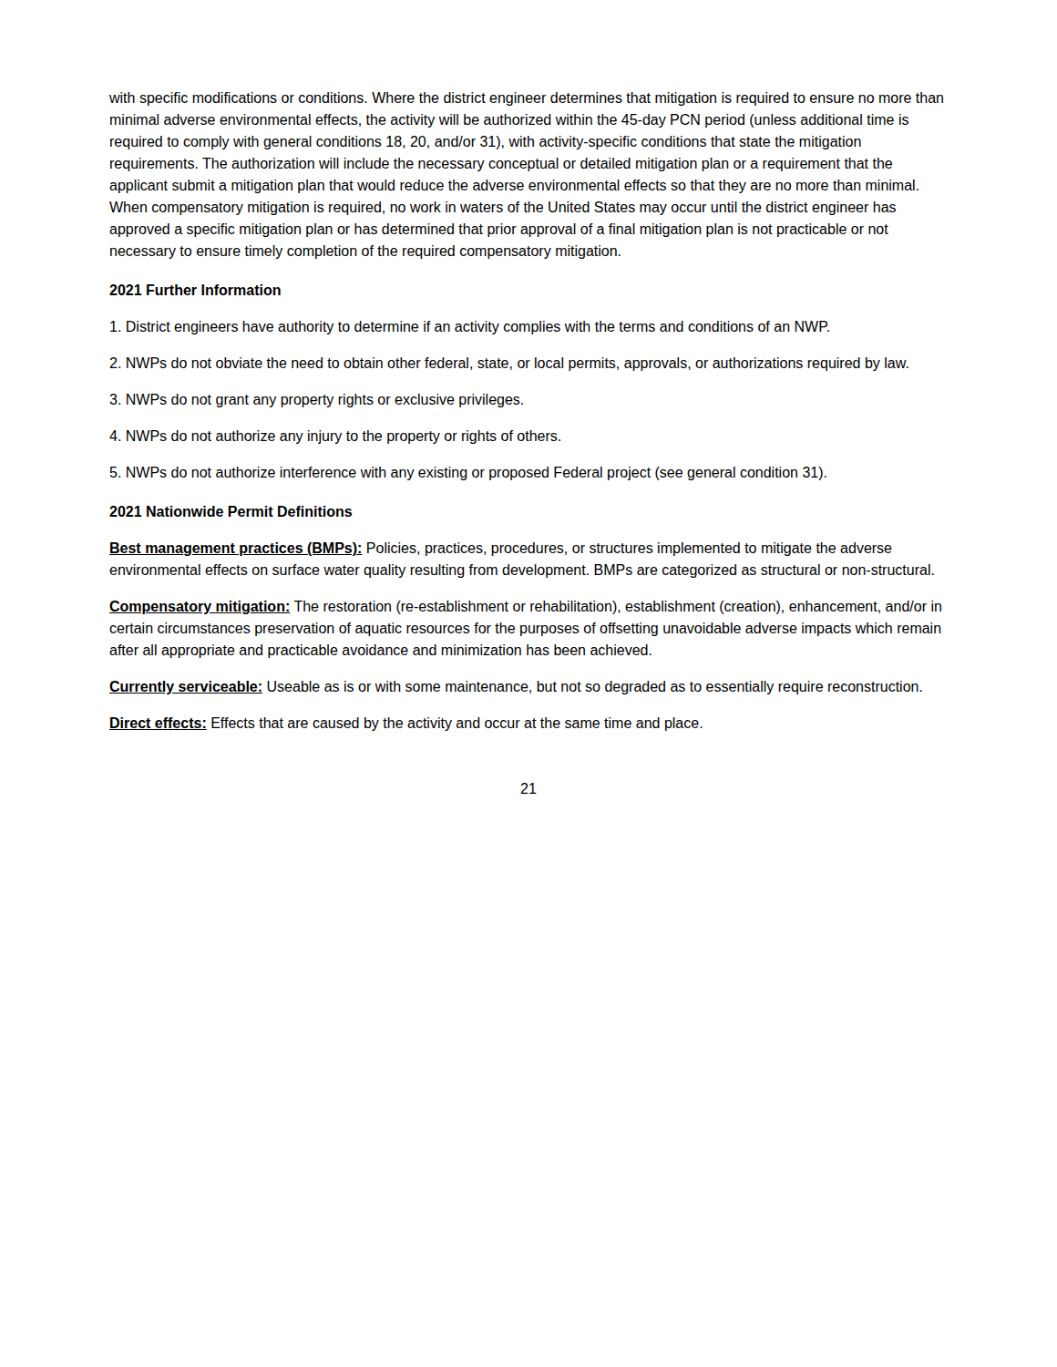with specific modifications or conditions. Where the district engineer determines that mitigation is required to ensure no more than minimal adverse environmental effects, the activity will be authorized within the 45-day PCN period (unless additional time is required to comply with general conditions 18, 20, and/or 31), with activity-specific conditions that state the mitigation requirements. The authorization will include the necessary conceptual or detailed mitigation plan or a requirement that the applicant submit a mitigation plan that would reduce the adverse environmental effects so that they are no more than minimal. When compensatory mitigation is required, no work in waters of the United States may occur until the district engineer has approved a specific mitigation plan or has determined that prior approval of a final mitigation plan is not practicable or not necessary to ensure timely completion of the required compensatory mitigation.
2021 Further Information
1. District engineers have authority to determine if an activity complies with the terms and conditions of an NWP.
2. NWPs do not obviate the need to obtain other federal, state, or local permits, approvals, or authorizations required by law.
3. NWPs do not grant any property rights or exclusive privileges.
4. NWPs do not authorize any injury to the property or rights of others.
5. NWPs do not authorize interference with any existing or proposed Federal project (see general condition 31).
2021 Nationwide Permit Definitions
Best management practices (BMPs): Policies, practices, procedures, or structures implemented to mitigate the adverse environmental effects on surface water quality resulting from development. BMPs are categorized as structural or non-structural.
Compensatory mitigation: The restoration (re-establishment or rehabilitation), establishment (creation), enhancement, and/or in certain circumstances preservation of aquatic resources for the purposes of offsetting unavoidable adverse impacts which remain after all appropriate and practicable avoidance and minimization has been achieved.
Currently serviceable: Useable as is or with some maintenance, but not so degraded as to essentially require reconstruction.
Direct effects: Effects that are caused by the activity and occur at the same time and place.
21